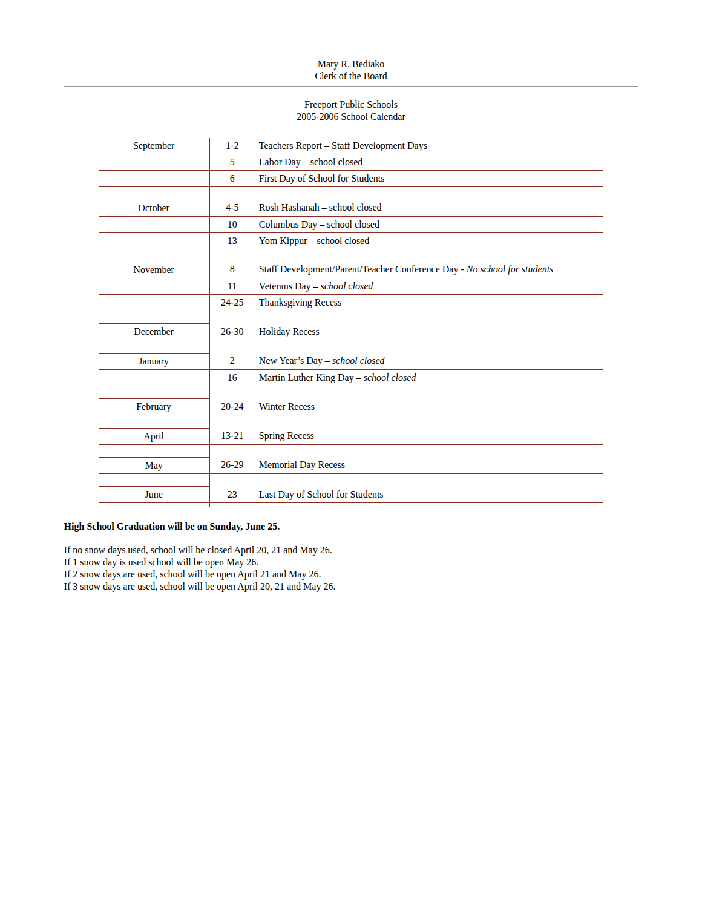Mary R. Bediako
Clerk of the Board
Freeport Public Schools
2005-2006 School Calendar
| September | 1-2 | Teachers Report – Staff Development Days |
| | 5 | Labor Day – school closed |
| | 6 | First Day of School for Students |
| October | 4-5 | Rosh Hashanah – school closed |
| | 10 | Columbus Day – school closed |
| | 13 | Yom Kippur – school closed |
| November | 8 | Staff Development/Parent/Teacher Conference Day - No school for students |
| | 11 | Veterans Day – school closed |
| | 24-25 | Thanksgiving Recess |
| December | 26-30 | Holiday Recess |
| January | 2 | New Year’s Day – school closed |
| | 16 | Martin Luther King Day – school closed |
| February | 20-24 | Winter Recess |
| April | 13-21 | Spring Recess |
| May | 26-29 | Memorial Day Recess |
| June | 23 | Last Day of School for Students |
High School Graduation will be on Sunday, June 25.
If no snow days used, school will be closed April 20, 21 and May 26.
If 1 snow day is used school will be open May 26.
If 2 snow days are used, school will be open April 21 and May 26.
If 3 snow days are used, school will be open April 20, 21 and May 26.